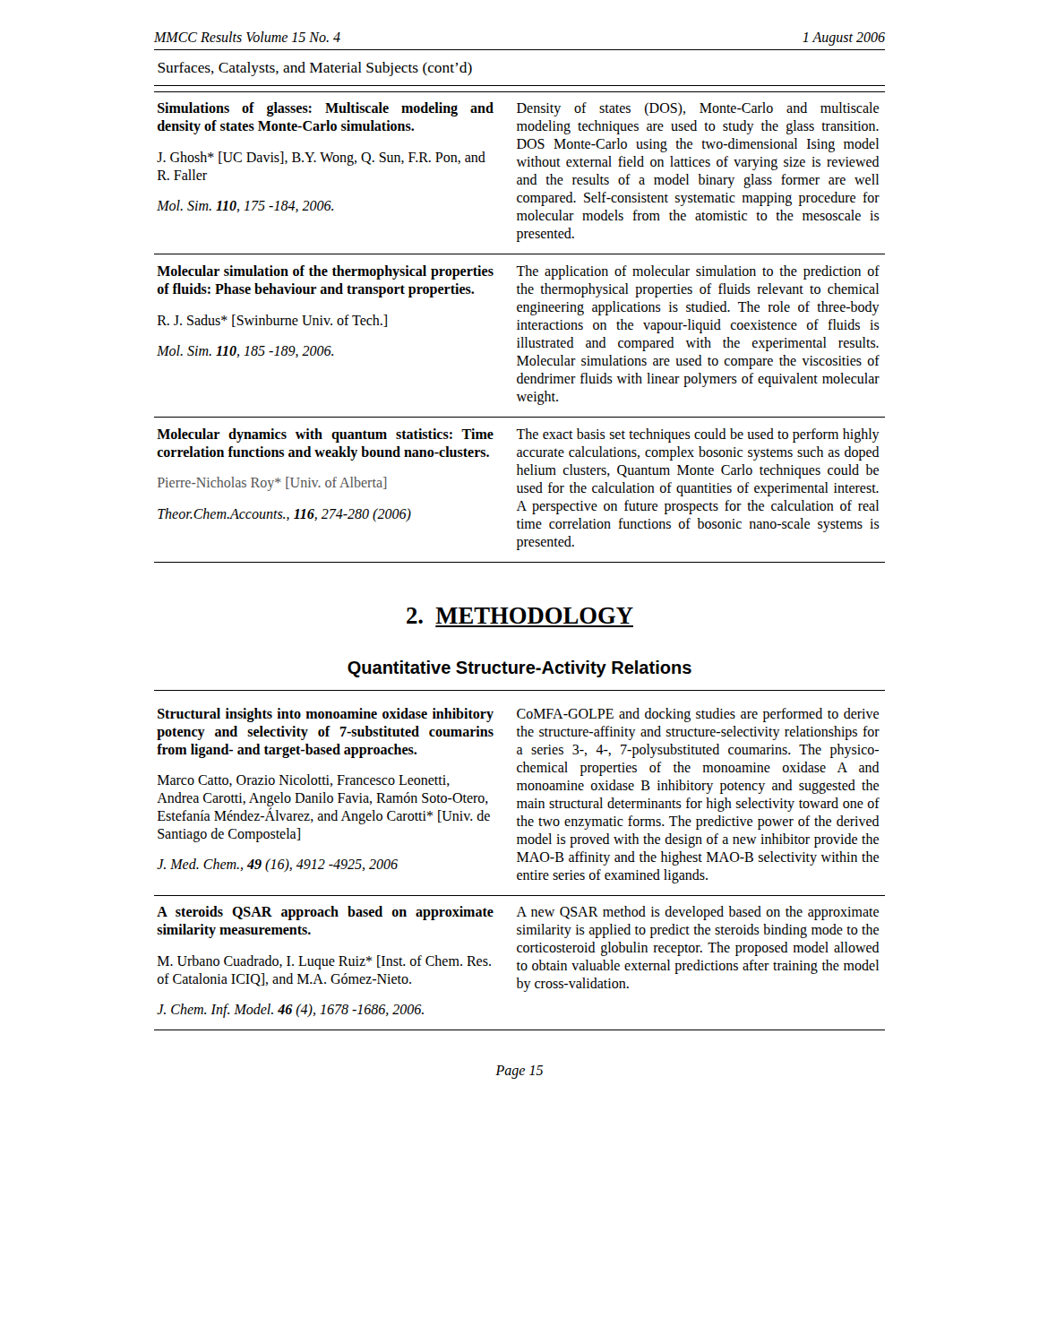MMCC Results Volume 15 No. 4
1 August 2006
Surfaces, Catalysts, and Material Subjects (cont’d)
| Simulations of glasses: Multiscale modeling and density of states Monte-Carlo simulations. J. Ghosh* [UC Davis], B.Y. Wong, Q. Sun, F.R. Pon, and R. Faller Mol. Sim. 110 , 175 -184, 2006. | Density of states (DOS), Monte-Carlo and multiscale modeling techniques are used to study the glass transition. DOS Monte-Carlo using the two-dimensional Ising model without external field on lattices of varying size is reviewed and the results of a model binary glass former are well compared. Self-consistent systematic mapping procedure for molecular models from the atomistic to the mesoscale is presented. |
| Molecular simulation of the thermophysical properties of fluids: Phase behaviour and transport properties. R. J. Sadus* [Swinburne Univ. of Tech.] Mol. Sim. 110 , 185 -189, 2006. | The application of molecular simulation to the prediction of the thermophysical properties of fluids relevant to chemical engineering applications is studied. The role of three-body interactions on the vapour-liquid coexistence of fluids is illustrated and compared with the experimental results. Molecular simulations are used to compare the viscosities of dendrimer fluids with linear polymers of equivalent molecular weight. |
| Molecular dynamics with quantum statistics: Time correlation functions and weakly bound nano-clusters. Pierre-Nicholas Roy* [Univ. of Alberta] Theor.Chem.Accounts., 116 , 274-280 (2006) | The exact basis set techniques could be used to perform highly accurate calculations, complex bosonic systems such as doped helium clusters, Quantum Monte Carlo techniques could be used for the calculation of quantities of experimental interest. A perspective on future prospects for the calculation of real time correlation functions of bosonic nano-scale systems is presented. |
2. METHODOLOGY
Quantitative Structure-Activity Relations
| Structural insights into monoamine oxidase inhibitory potency and selectivity of 7-substituted coumarins from ligand- and target-based approaches. Marco Catto, Orazio Nicolotti, Francesco Leonetti, Andrea Carotti, Angelo Danilo Favia, Ramón Soto-Otero, Estefanía Méndez-Álvarez, and Angelo Carotti* [Univ. de Santiago de Compostela] J. Med. Chem., 49 (16), 4912 -4925, 2006 | CoMFA-GOLPE and docking studies are performed to derive the structure-affinity and structure-selectivity relationships for a series 3-, 4-, 7-polysubstituted coumarins. The physico-chemical properties of the monoamine oxidase A and monoamine oxidase B inhibitory potency and suggested the main structural determinants for high selectivity toward one of the two enzymatic forms. The predictive power of the derived model is proved with the design of a new inhibitor provide the MAO-B affinity and the highest MAO-B selectivity within the entire series of examined ligands. |
| A steroids QSAR approach based on approximate similarity measurements. M. Urbano Cuadrado, I. Luque Ruiz* [Inst. of Chem. Res. of Catalonia ICIQ], and M.A. Gómez-Nieto. J. Chem. Inf. Model. 46 (4), 1678 -1686, 2006. | A new QSAR method is developed based on the approximate similarity is applied to predict the steroids binding mode to the corticosteroid globulin receptor. The proposed model allowed to obtain valuable external predictions after training the model by cross-validation. |
Page 15